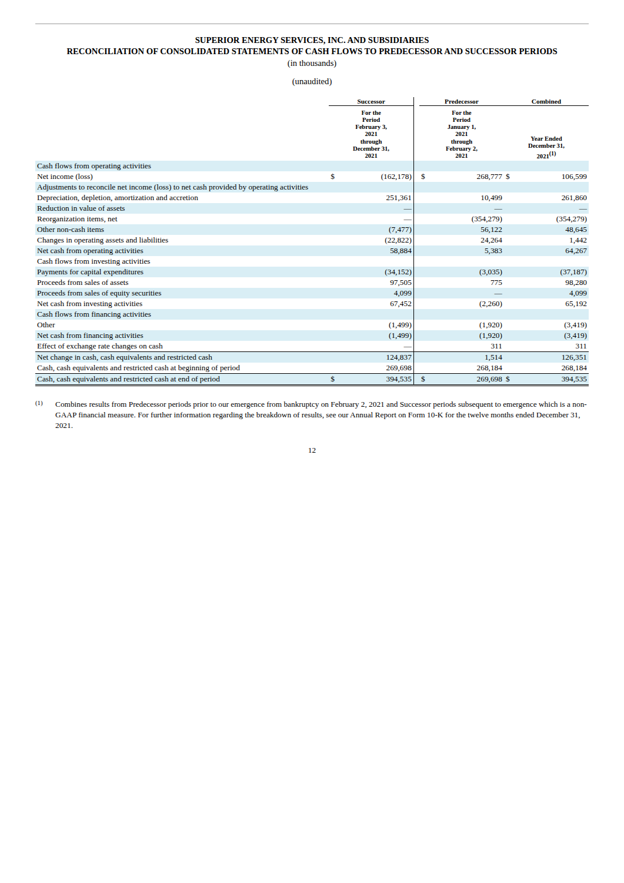SUPERIOR ENERGY SERVICES, INC. AND SUBSIDIARIES
RECONCILIATION OF CONSOLIDATED STATEMENTS OF CASH FLOWS TO PREDECESSOR AND SUCCESSOR PERIODS
(in thousands)
(unaudited)
| | Successor | | Predecessor | Combined |
| --- | --- | --- | --- | --- |
| | For the Period February 3, 2021 through December 31, 2021 | | For the Period January 1, 2021 through February 2, 2021 | Year Ended December 31, 2021 (1) |
| Cash flows from operating activities | | | | | | | |
| Net income (loss) | $ | (162,178) | | $ | 268,777 | $ | 106,599 |
| Adjustments to reconcile net income (loss) to net cash provided by operating activities | | | | | | | |
| Depreciation, depletion, amortization and accretion | | 251,361 | | | 10,499 | | 261,860 |
| Reduction in value of assets | | — | | | — | | — |
| Reorganization items, net | | — | | | (354,279) | | (354,279) |
| Other non-cash items | | (7,477) | | | 56,122 | | 48,645 |
| Changes in operating assets and liabilities | | (22,822) | | | 24,264 | | 1,442 |
| Net cash from operating activities | | 58,884 | | | 5,383 | | 64,267 |
| Cash flows from investing activities | | | | | | | |
| Payments for capital expenditures | | (34,152) | | | (3,035) | | (37,187) |
| Proceeds from sales of assets | | 97,505 | | | 775 | | 98,280 |
| Proceeds from sales of equity securities | | 4,099 | | | — | | 4,099 |
| Net cash from investing activities | | 67,452 | | | (2,260) | | 65,192 |
| Cash flows from financing activities | | | | | | | |
| Other | | (1,499) | | | (1,920) | | (3,419) |
| Net cash from financing activities | | (1,499) | | | (1,920) | | (3,419) |
| Effect of exchange rate changes on cash | | — | | | 311 | | 311 |
| Net change in cash, cash equivalents and restricted cash | | 124,837 | | | 1,514 | | 126,351 |
| Cash, cash equivalents and restricted cash at beginning of period | | 269,698 | | | 268,184 | | 268,184 |
| Cash, cash equivalents and restricted cash at end of period | $ | 394,535 | | $ | 269,698 | $ | 394,535 |
| (1) | Combines results from Predecessor periods prior to our emergence from bankruptcy on February 2, 2021 and Successor periods subsequent to emergence which is a non-GAAP financial measure. For further information regarding the breakdown of results, see our Annual Report on Form 10-K for the twelve months ended December 31, 2021. |
12